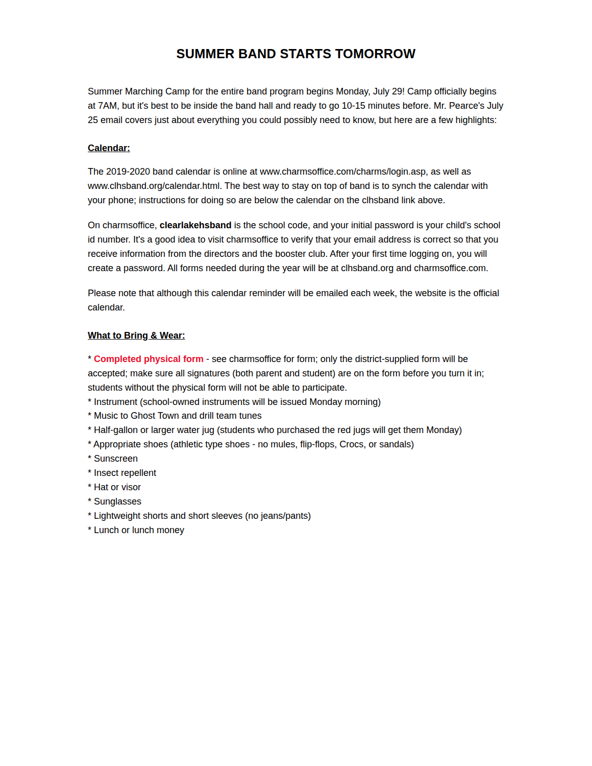SUMMER BAND STARTS TOMORROW
Summer Marching Camp for the entire band program begins Monday, July 29! Camp officially begins at 7AM, but it's best to be inside the band hall and ready to go 10-15 minutes before. Mr. Pearce's July 25 email covers just about everything you could possibly need to know, but here are a few highlights:
Calendar:
The 2019-2020 band calendar is online at www.charmsoffice.com/charms/login.asp, as well as www.clhsband.org/calendar.html. The best way to stay on top of band is to synch the calendar with your phone; instructions for doing so are below the calendar on the clhsband link above.
On charmsoffice, clearlakehsband is the school code, and your initial password is your child's school id number. It's a good idea to visit charmsoffice to verify that your email address is correct so that you receive information from the directors and the booster club. After your first time logging on, you will create a password. All forms needed during the year will be at clhsband.org and charmsoffice.com.
Please note that although this calendar reminder will be emailed each week, the website is the official calendar.
What to Bring & Wear:
* Completed physical form - see charmsoffice for form; only the district-supplied form will be accepted; make sure all signatures (both parent and student) are on the form before you turn it in; students without the physical form will not be able to participate.
* Instrument (school-owned instruments will be issued Monday morning)
* Music to Ghost Town and drill team tunes
* Half-gallon or larger water jug (students who purchased the red jugs will get them Monday)
* Appropriate shoes (athletic type shoes - no mules, flip-flops, Crocs, or sandals)
* Sunscreen
* Insect repellent
* Hat or visor
* Sunglasses
* Lightweight shorts and short sleeves (no jeans/pants)
* Lunch or lunch money